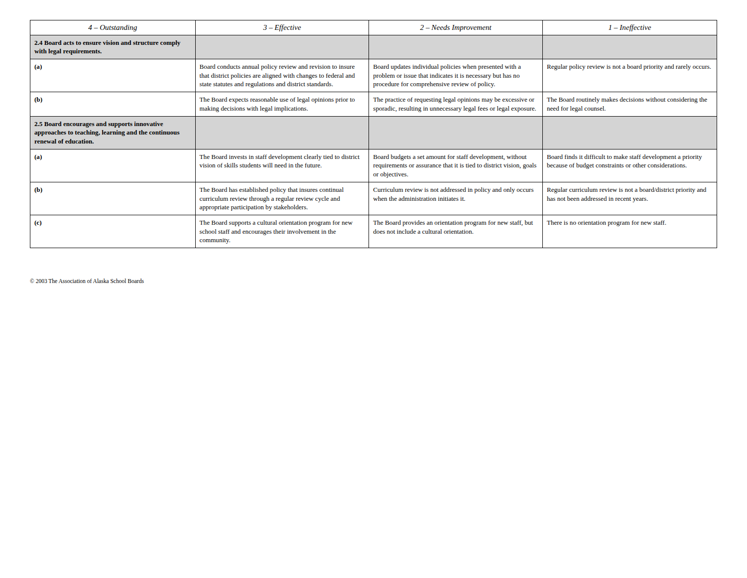| 4 – Outstanding | 3 – Effective | 2 – Needs Improvement | 1 – Ineffective |
| --- | --- | --- | --- |
| 2.4 Board acts to ensure vision and structure comply with legal requirements. | | | |
| (a) | Board conducts annual policy review and revision to insure that district policies are aligned with changes to federal and state statutes and regulations and district standards. | Board updates individual policies when presented with a problem or issue that indicates it is necessary but has no procedure for comprehensive review of policy. | Regular policy review is not a board priority and rarely occurs. |
| (b) | The Board expects reasonable use of legal opinions prior to making decisions with legal implications. | The practice of requesting legal opinions may be excessive or sporadic, resulting in unnecessary legal fees or legal exposure. | The Board routinely makes decisions without considering the need for legal counsel. |
| 2.5 Board encourages and supports innovative approaches to teaching, learning and the continuous renewal of education. | | | |
| (a) | The Board invests in staff development clearly tied to district vision of skills students will need in the future. | Board budgets a set amount for staff development, without requirements or assurance that it is tied to district vision, goals or objectives. | Board finds it difficult to make staff development a priority because of budget constraints or other considerations. |
| (b) | The Board has established policy that insures continual curriculum review through a regular review cycle and appropriate participation by stakeholders. | Curriculum review is not addressed in policy and only occurs when the administration initiates it. | Regular curriculum review is not a board/district priority and has not been addressed in recent years. |
| (c) | The Board supports a cultural orientation program for new school staff and encourages their involvement in the community. | The Board provides an orientation program for new staff, but does not include a cultural orientation. | There is no orientation program for new staff. |
© 2003 The Association of Alaska School Boards